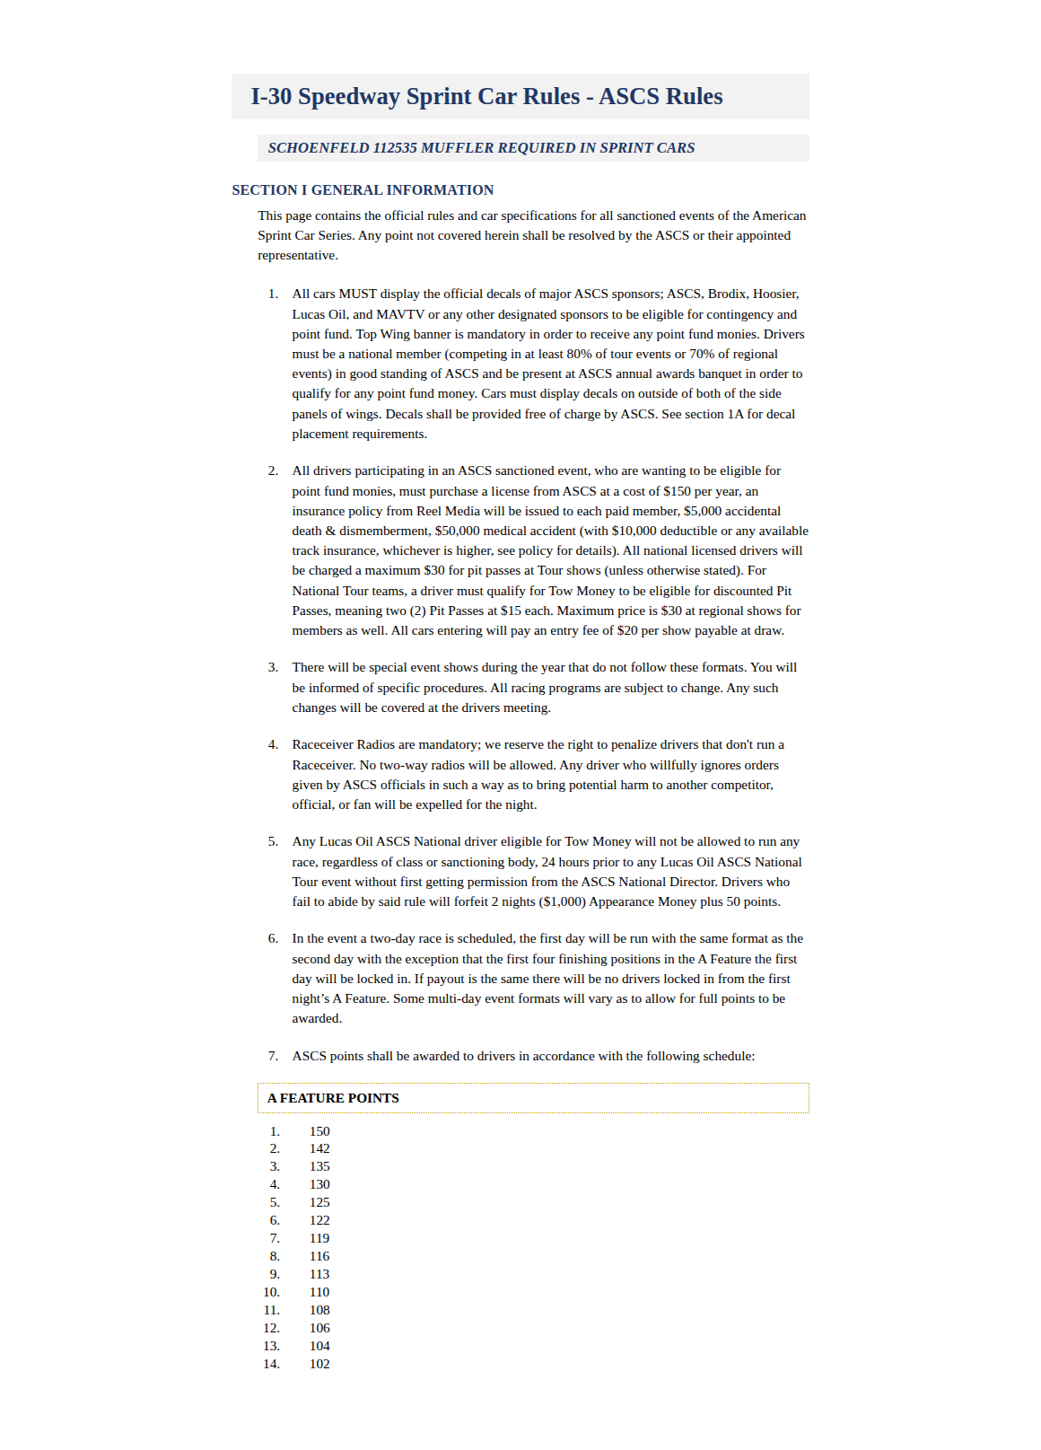I-30 Speedway Sprint Car Rules - ASCS Rules
SCHOENFELD 112535 MUFFLER REQUIRED IN SPRINT CARS
SECTION I GENERAL INFORMATION
This page contains the official rules and car specifications for all sanctioned events of the American Sprint Car Series. Any point not covered herein shall be resolved by the ASCS or their appointed representative.
All cars MUST display the official decals of major ASCS sponsors; ASCS, Brodix, Hoosier, Lucas Oil, and MAVTV or any other designated sponsors to be eligible for contingency and point fund. Top Wing banner is mandatory in order to receive any point fund monies. Drivers must be a national member (competing in at least 80% of tour events or 70% of regional events) in good standing of ASCS and be present at ASCS annual awards banquet in order to qualify for any point fund money. Cars must display decals on outside of both of the side panels of wings. Decals shall be provided free of charge by ASCS. See section 1A for decal placement requirements.
All drivers participating in an ASCS sanctioned event, who are wanting to be eligible for point fund monies, must purchase a license from ASCS at a cost of $150 per year, an insurance policy from Reel Media will be issued to each paid member, $5,000 accidental death & dismemberment, $50,000 medical accident (with $10,000 deductible or any available track insurance, whichever is higher, see policy for details). All national licensed drivers will be charged a maximum $30 for pit passes at Tour shows (unless otherwise stated). For National Tour teams, a driver must qualify for Tow Money to be eligible for discounted Pit Passes, meaning two (2) Pit Passes at $15 each. Maximum price is $30 at regional shows for members as well. All cars entering will pay an entry fee of $20 per show payable at draw.
There will be special event shows during the year that do not follow these formats. You will be informed of specific procedures. All racing programs are subject to change. Any such changes will be covered at the drivers meeting.
Raceceiver Radios are mandatory; we reserve the right to penalize drivers that don't run a Raceceiver. No two-way radios will be allowed. Any driver who willfully ignores orders given by ASCS officials in such a way as to bring potential harm to another competitor, official, or fan will be expelled for the night.
Any Lucas Oil ASCS National driver eligible for Tow Money will not be allowed to run any race, regardless of class or sanctioning body, 24 hours prior to any Lucas Oil ASCS National Tour event without first getting permission from the ASCS National Director. Drivers who fail to abide by said rule will forfeit 2 nights ($1,000) Appearance Money plus 50 points.
In the event a two-day race is scheduled, the first day will be run with the same format as the second day with the exception that the first four finishing positions in the A Feature the first day will be locked in. If payout is the same there will be no drivers locked in from the first night’s A Feature. Some multi-day event formats will vary as to allow for full points to be awarded.
ASCS points shall be awarded to drivers in accordance with the following schedule:
A FEATURE POINTS
150
142
135
130
125
122
119
116
113
110
108
106
104
102